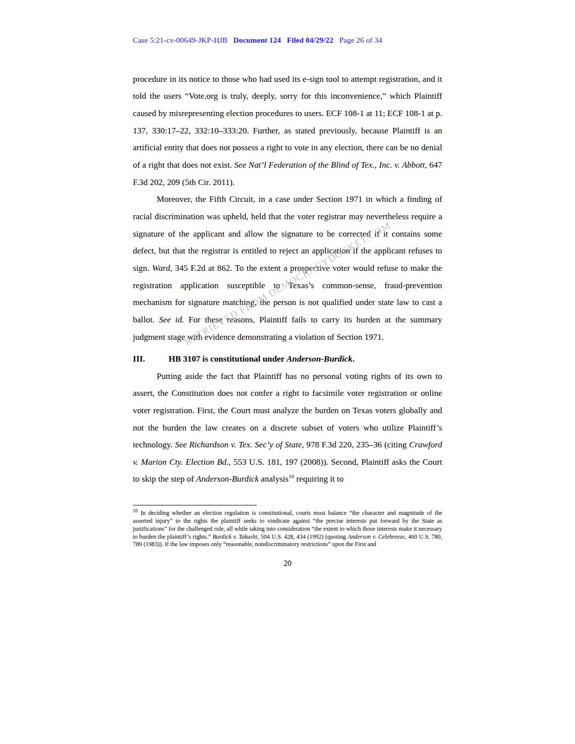Case 5:21-cv-00649-JKP-HJB Document 124 Filed 04/29/22 Page 26 of 34
RETRIEVED FROM DEMOCRACYDOCKET.COM
procedure in its notice to those who had used its e-sign tool to attempt registration, and it told the users “Vote.org is truly, deeply, sorry for this inconvenience,” which Plaintiff caused by misrepresenting election procedures to users. ECF 108-1 at 11; ECF 108-1 at p. 137, 330:17–22, 332:10–333:20. Further, as stated previously, because Plaintiff is an artificial entity that does not possess a right to vote in any election, there can be no denial of a right that does not exist. See Nat’l Federation of the Blind of Tex., Inc. v. Abbott, 647 F.3d 202, 209 (5th Cir. 2011).
Moreover, the Fifth Circuit, in a case under Section 1971 in which a finding of racial discrimination was upheld, held that the voter registrar may nevertheless require a signature of the applicant and allow the signature to be corrected if it contains some defect, but that the registrar is entitled to reject an application if the applicant refuses to sign. Ward, 345 F.2d at 862. To the extent a prospective voter would refuse to make the registration application susceptible to Texas’s common-sense, fraud-prevention mechanism for signature matching, the person is not qualified under state law to cast a ballot. See id. For these reasons, Plaintiff fails to carry its burden at the summary judgment stage with evidence demonstrating a violation of Section 1971.
III.
HB 3107 is constitutional under Anderson-Burdick.
Putting aside the fact that Plaintiff has no personal voting rights of its own to assert, the Constitution does not confer a right to facsimile voter registration or online voter registration. First, the Court must analyze the burden on Texas voters globally and not the burden the law creates on a discrete subset of voters who utilize Plaintiff’s technology. See Richardson v. Tex. Sec’y of State, 978 F.3d 220, 235–36 (citing Crawford v. Marion Cty. Election Bd., 553 U.S. 181, 197 (2008)). Second, Plaintiff asks the Court to skip the step of Anderson-Burdick analysis10 requiring it to
10 In deciding whether an election regulation is constitutional, courts must balance “the character and magnitude of the asserted injury” to the rights the plaintiff seeks to vindicate against “the precise interests put forward by the State as justifications” for the challenged rule, all while taking into consideration “the extent to which those interests make it necessary to burden the plaintiff’s rights.” Burdick v. Takushi, 504 U.S. 428, 434 (1992) (quoting Anderson v. Celebreeze, 460 U.S. 780, 789 (1983)). If the law imposes only “reasonable, nondiscriminatory restrictions” upon the First and
20